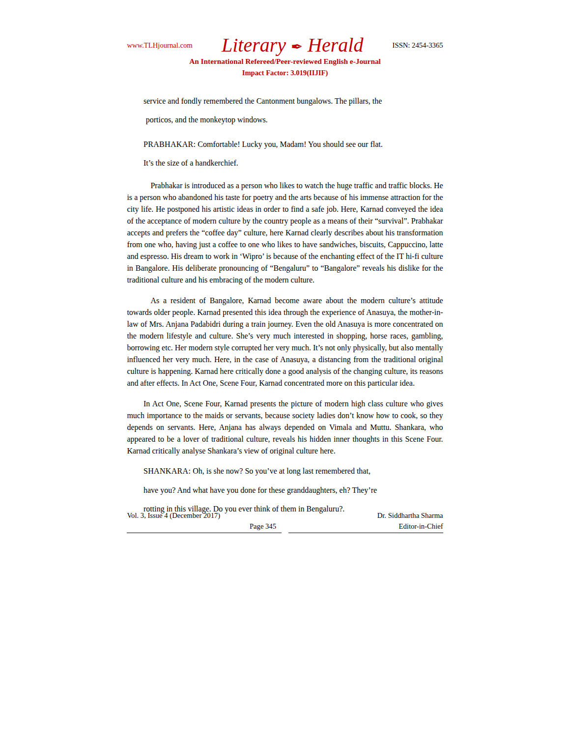www.TLHjournal.com
Literary ✒ Herald
ISSN: 2454-3365
An International Refereed/Peer-reviewed English e-Journal Impact Factor: 3.019(IIJIF)
service and fondly remembered the Cantonment bungalows. The pillars, the
porticos, and the monkeytop windows.
PRABHAKAR: Comfortable! Lucky you, Madam! You should see our flat.
It’s the size of a handkerchief.
Prabhakar is introduced as a person who likes to watch the huge traffic and traffic blocks. He is a person who abandoned his taste for poetry and the arts because of his immense attraction for the city life. He postponed his artistic ideas in order to find a safe job. Here, Karnad conveyed the idea of the acceptance of modern culture by the country people as a means of their “survival”. Prabhakar accepts and prefers the “coffee day” culture, here Karnad clearly describes about his transformation from one who, having just a coffee to one who likes to have sandwiches, biscuits, Cappuccino, latte and espresso. His dream to work in ‘Wipro’ is because of the enchanting effect of the IT hi-fi culture in Bangalore. His deliberate pronouncing of “Bengaluru” to “Bangalore” reveals his dislike for the traditional culture and his embracing of the modern culture.
As a resident of Bangalore, Karnad become aware about the modern culture’s attitude towards older people. Karnad presented this idea through the experience of Anasuya, the mother-in-law of Mrs. Anjana Padabidri during a train journey. Even the old Anasuya is more concentrated on the modern lifestyle and culture. She’s very much interested in shopping, horse races, gambling, borrowing etc. Her modern style corrupted her very much. It’s not only physically, but also mentally influenced her very much. Here, in the case of Anasuya, a distancing from the traditional original culture is happening. Karnad here critically done a good analysis of the changing culture, its reasons and after effects. In Act One, Scene Four, Karnad concentrated more on this particular idea.
In Act One, Scene Four, Karnad presents the picture of modern high class culture who gives much importance to the maids or servants, because society ladies don’t know how to cook, so they depends on servants. Here, Anjana has always depended on Vimala and Muttu. Shankara, who appeared to be a lover of traditional culture, reveals his hidden inner thoughts in this Scene Four. Karnad critically analyse Shankara’s view of original culture here.
SHANKARA: Oh, is she now? So you’ve at long last remembered that,
have you? And what have you done for these granddaughters, eh? They’re
rotting in this village. Do you ever think of them in Bengaluru?.
Vol. 3, Issue 4 (December 2017)
Dr. Siddhartha Sharma
Page 345
Editor-in-Chief